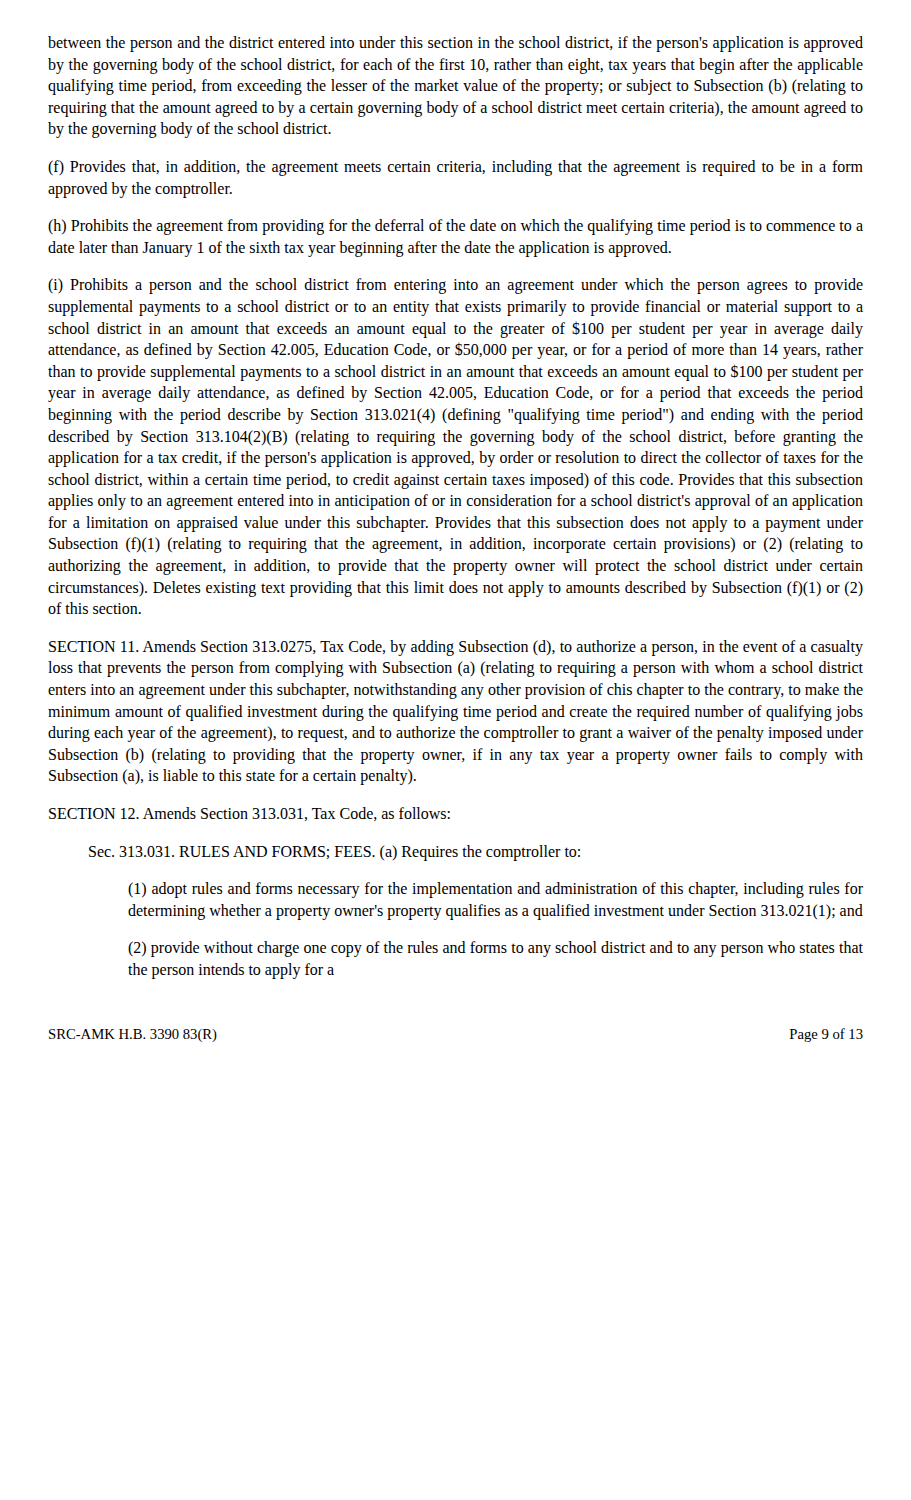between the person and the district entered into under this section in the school district, if the person's application is approved by the governing body of the school district, for each of the first 10, rather than eight, tax years that begin after the applicable qualifying time period, from exceeding the lesser of the market value of the property; or subject to Subsection (b) (relating to requiring that the amount agreed to by a certain governing body of a school district meet certain criteria), the amount agreed to by the governing body of the school district.
(f) Provides that, in addition, the agreement meets certain criteria, including that the agreement is required to be in a form approved by the comptroller.
(h) Prohibits the agreement from providing for the deferral of the date on which the qualifying time period is to commence to a date later than January 1 of the sixth tax year beginning after the date the application is approved.
(i) Prohibits a person and the school district from entering into an agreement under which the person agrees to provide supplemental payments to a school district or to an entity that exists primarily to provide financial or material support to a school district in an amount that exceeds an amount equal to the greater of $100 per student per year in average daily attendance, as defined by Section 42.005, Education Code, or $50,000 per year, or for a period of more than 14 years, rather than to provide supplemental payments to a school district in an amount that exceeds an amount equal to $100 per student per year in average daily attendance, as defined by Section 42.005, Education Code, or for a period that exceeds the period beginning with the period describe by Section 313.021(4) (defining "qualifying time period") and ending with the period described by Section 313.104(2)(B) (relating to requiring the governing body of the school district, before granting the application for a tax credit, if the person's application is approved, by order or resolution to direct the collector of taxes for the school district, within a certain time period, to credit against certain taxes imposed) of this code. Provides that this subsection applies only to an agreement entered into in anticipation of or in consideration for a school district's approval of an application for a limitation on appraised value under this subchapter. Provides that this subsection does not apply to a payment under Subsection (f)(1) (relating to requiring that the agreement, in addition, incorporate certain provisions) or (2) (relating to authorizing the agreement, in addition, to provide that the property owner will protect the school district under certain circumstances). Deletes existing text providing that this limit does not apply to amounts described by Subsection (f)(1) or (2) of this section.
SECTION 11. Amends Section 313.0275, Tax Code, by adding Subsection (d), to authorize a person, in the event of a casualty loss that prevents the person from complying with Subsection (a) (relating to requiring a person with whom a school district enters into an agreement under this subchapter, notwithstanding any other provision of chis chapter to the contrary, to make the minimum amount of qualified investment during the qualifying time period and create the required number of qualifying jobs during each year of the agreement), to request, and to authorize the comptroller to grant a waiver of the penalty imposed under Subsection (b) (relating to providing that the property owner, if in any tax year a property owner fails to comply with Subsection (a), is liable to this state for a certain penalty).
SECTION 12. Amends Section 313.031, Tax Code, as follows:
Sec. 313.031. RULES AND FORMS; FEES. (a) Requires the comptroller to:
(1) adopt rules and forms necessary for the implementation and administration of this chapter, including rules for determining whether a property owner's property qualifies as a qualified investment under Section 313.021(1); and
(2) provide without charge one copy of the rules and forms to any school district and to any person who states that the person intends to apply for a
SRC-AMK H.B. 3390 83(R) Page 9 of 13